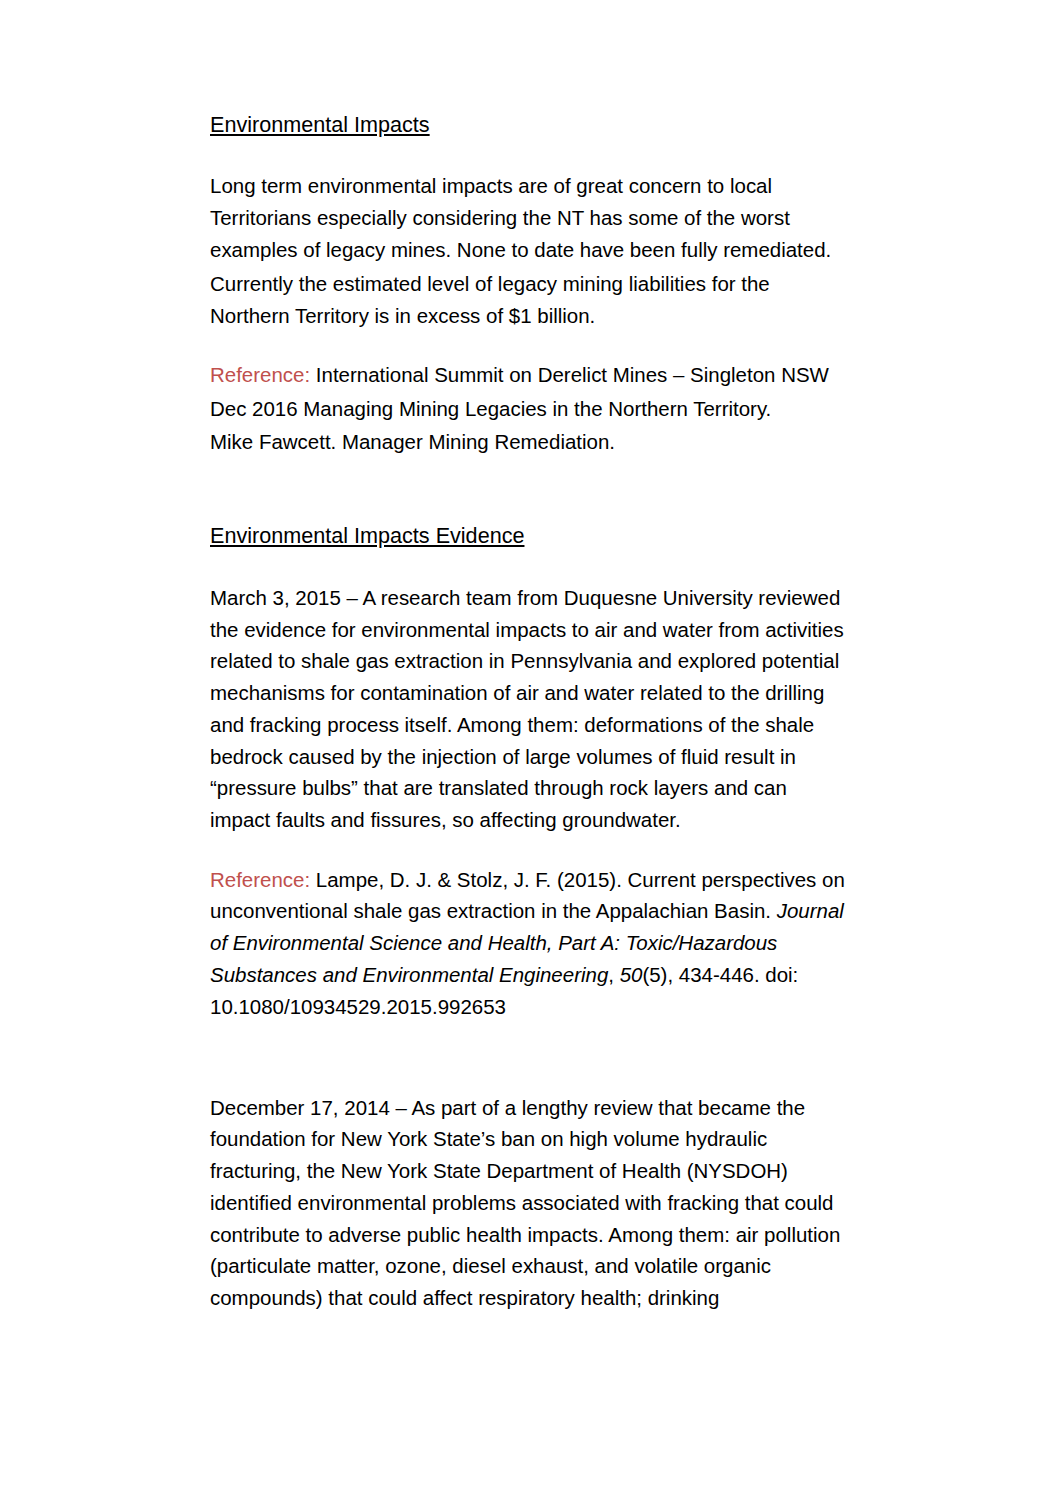Environmental Impacts
Long term environmental impacts are of great concern to local Territorians especially considering the NT has some of the worst examples of legacy mines. None to date have been fully remediated.
Currently the estimated level of legacy mining liabilities for the Northern Territory is in excess of $1 billion.
Reference: International Summit on Derelict Mines – Singleton NSW
Dec 2016 Managing Mining Legacies in the Northern Territory.
Mike Fawcett. Manager Mining Remediation.
Environmental Impacts Evidence
March 3, 2015 – A research team from Duquesne University reviewed the evidence for environmental impacts to air and water from activities related to shale gas extraction in Pennsylvania and explored potential mechanisms for contamination of air and water related to the drilling and fracking process itself. Among them: deformations of the shale bedrock caused by the injection of large volumes of fluid result in “pressure bulbs” that are translated through rock layers and can impact faults and fissures, so affecting groundwater.
Reference: Lampe, D. J. & Stolz, J. F. (2015). Current perspectives on unconventional shale gas extraction in the Appalachian Basin. Journal of Environmental Science and Health, Part A: Toxic/Hazardous Substances and Environmental Engineering, 50(5), 434-446. doi: 10.1080/10934529.2015.992653
December 17, 2014 – As part of a lengthy review that became the foundation for New York State’s ban on high volume hydraulic fracturing, the New York State Department of Health (NYSDOH) identified environmental problems associated with fracking that could contribute to adverse public health impacts. Among them: air pollution (particulate matter, ozone, diesel exhaust, and volatile organic compounds) that could affect respiratory health; drinking